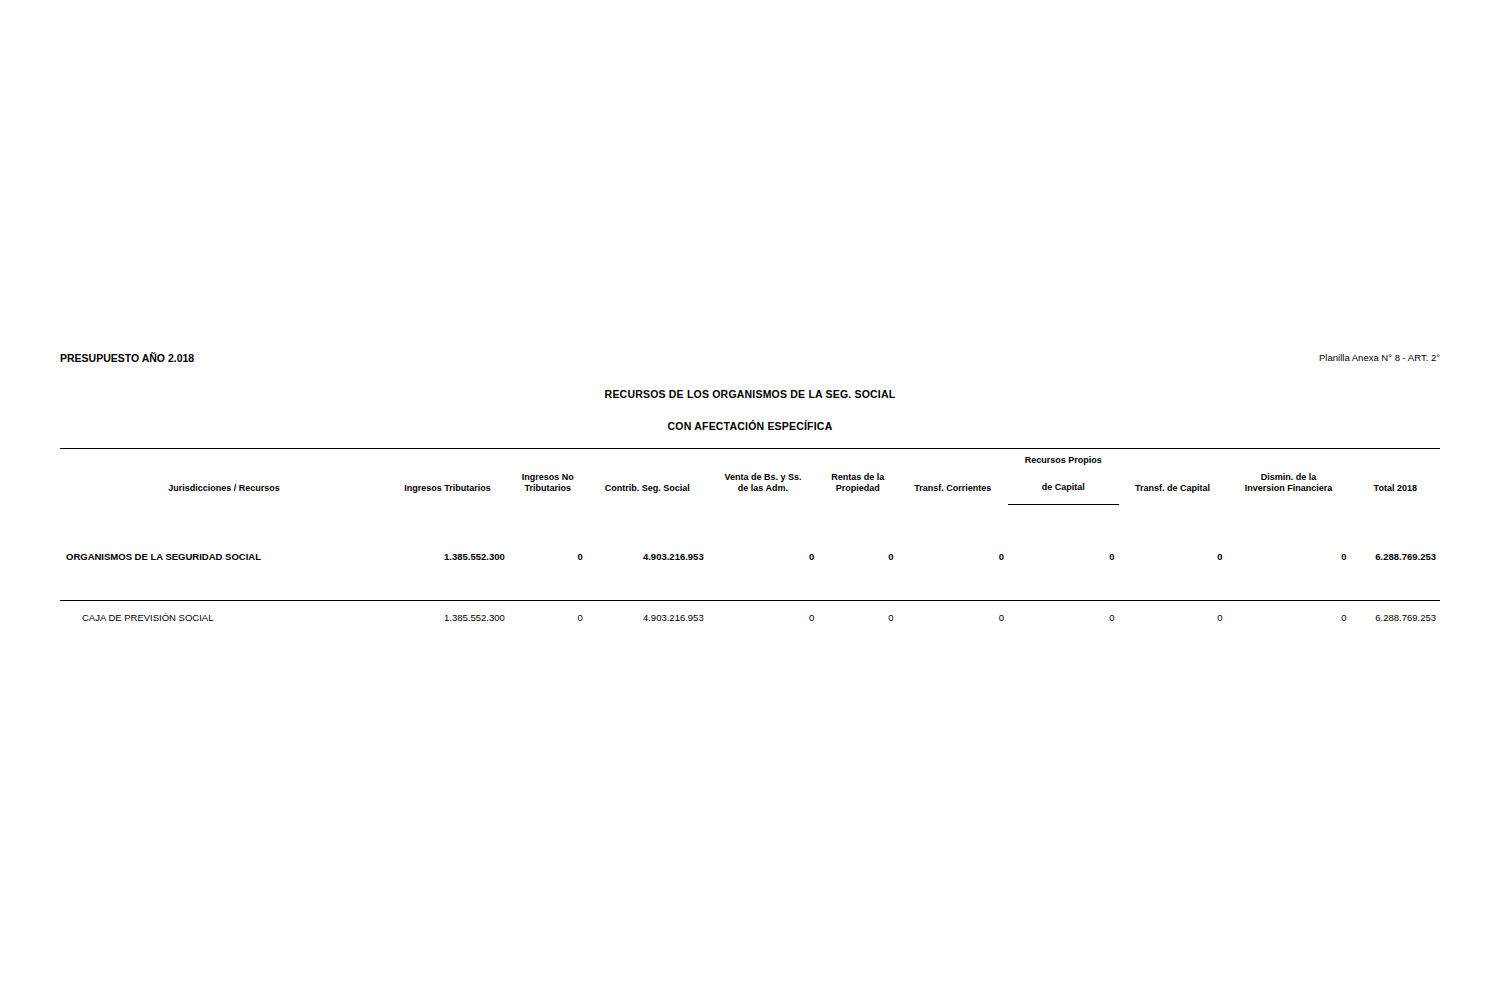PRESUPUESTO AÑO 2.018
Planilla Anexa N° 8 - ART. 2°
RECURSOS DE LOS ORGANISMOS DE LA SEG. SOCIAL
CON AFECTACIÓN ESPECÍFICA
| Jurisdicciones / Recursos | Ingresos Tributarios | Ingresos No Tributarios | Contrib. Seg. Social | Venta de Bs. y Ss. de las Adm. | Rentas de la Propiedad | Transf. Corrientes | Recursos Propios | Transf. de Capital | Dismin. de la Inversion Financiera | Total 2018 |
| --- | --- | --- | --- | --- | --- | --- | --- | --- | --- | --- |
| de Capital |
| ORGANISMOS DE LA SEGURIDAD SOCIAL | 1.385.552.300 | 0 | 4.903.216.953 | 0 | 0 | 0 | 0 | 0 | 0 | 6.288.769.253 |
| CAJA DE PREVISIÓN SOCIAL | 1.385.552.300 | 0 | 4.903.216.953 | 0 | 0 | 0 | 0 | 0 | 0 | 6.288.769.253 |